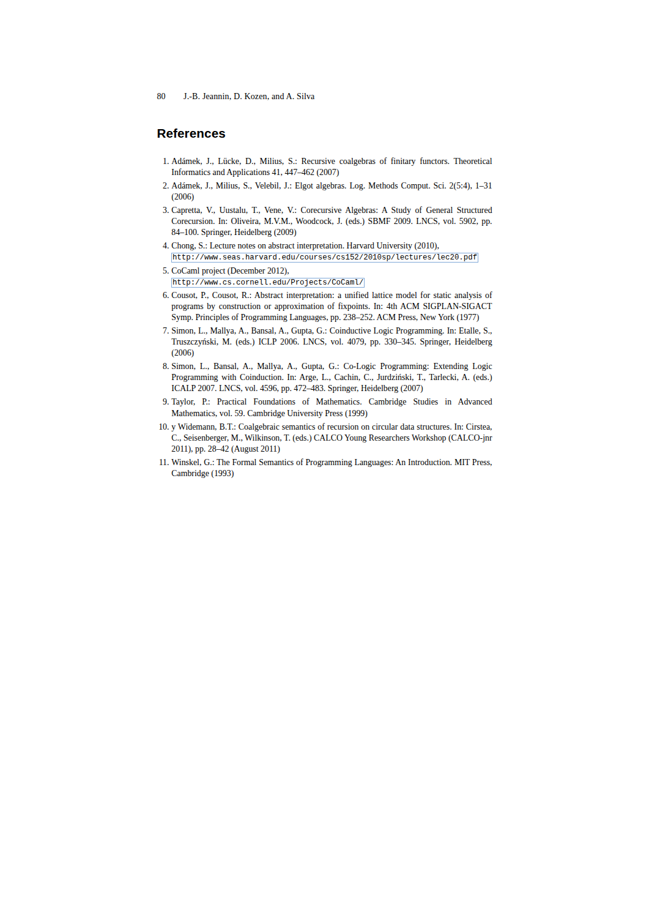80 J.-B. Jeannin, D. Kozen, and A. Silva
References
Adámek, J., Lücke, D., Milius, S.: Recursive coalgebras of finitary functors. Theoretical Informatics and Applications 41, 447–462 (2007)
Adámek, J., Milius, S., Velebil, J.: Elgot algebras. Log. Methods Comput. Sci. 2(5:4), 1–31 (2006)
Capretta, V., Uustalu, T., Vene, V.: Corecursive Algebras: A Study of General Structured Corecursion. In: Oliveira, M.V.M., Woodcock, J. (eds.) SBMF 2009. LNCS, vol. 5902, pp. 84–100. Springer, Heidelberg (2009)
Chong, S.: Lecture notes on abstract interpretation. Harvard University (2010),
http://www.seas.harvard.edu/courses/cs152/2010sp/lectures/lec20.pdf
CoCaml project (December 2012),
http://www.cs.cornell.edu/Projects/CoCaml/
Cousot, P., Cousot, R.: Abstract interpretation: a unified lattice model for static analysis of programs by construction or approximation of fixpoints. In: 4th ACM SIGPLAN-SIGACT Symp. Principles of Programming Languages, pp. 238–252. ACM Press, New York (1977)
Simon, L., Mallya, A., Bansal, A., Gupta, G.: Coinductive Logic Programming. In: Etalle, S., Truszczyński, M. (eds.) ICLP 2006. LNCS, vol. 4079, pp. 330–345. Springer, Heidelberg (2006)
Simon, L., Bansal, A., Mallya, A., Gupta, G.: Co-Logic Programming: Extending Logic Programming with Coinduction. In: Arge, L., Cachin, C., Jurdziński, T., Tarlecki, A. (eds.) ICALP 2007. LNCS, vol. 4596, pp. 472–483. Springer, Heidelberg (2007)
Taylor, P.: Practical Foundations of Mathematics. Cambridge Studies in Advanced Mathematics, vol. 59. Cambridge University Press (1999)
y Widemann, B.T.: Coalgebraic semantics of recursion on circular data structures. In: Cirstea, C., Seisenberger, M., Wilkinson, T. (eds.) CALCO Young Researchers Workshop (CALCO-jnr 2011), pp. 28–42 (August 2011)
Winskel, G.: The Formal Semantics of Programming Languages: An Introduction. MIT Press, Cambridge (1993)